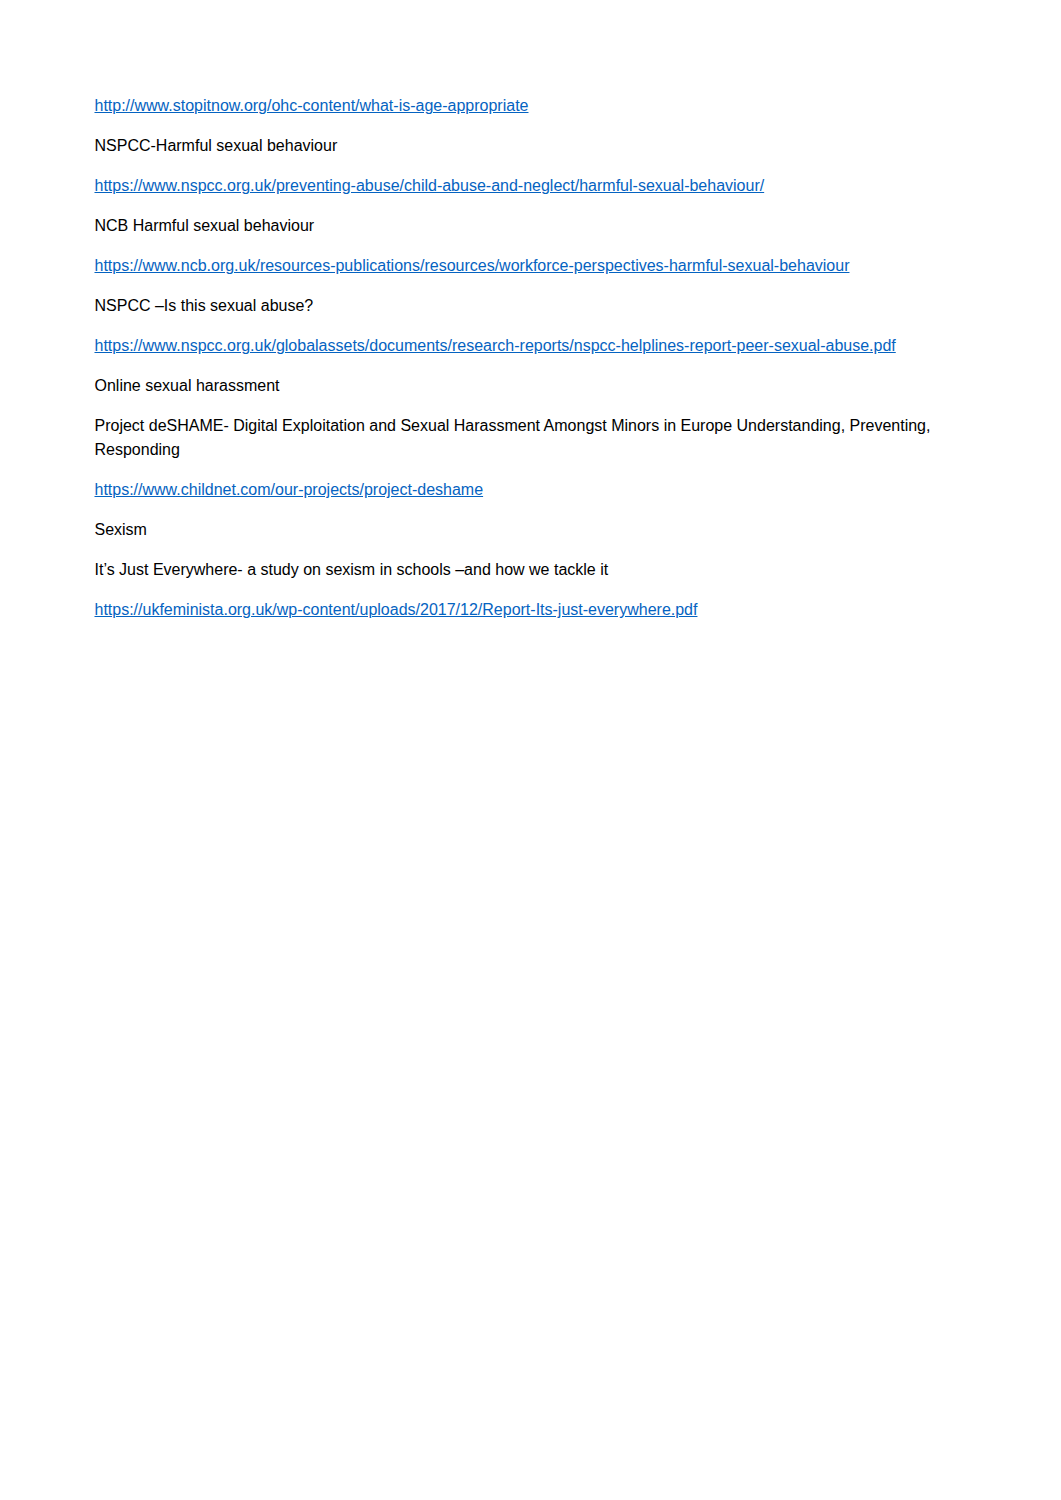http://www.stopitnow.org/ohc-content/what-is-age-appropriate
NSPCC-Harmful sexual behaviour
https://www.nspcc.org.uk/preventing-abuse/child-abuse-and-neglect/harmful-sexual-behaviour/
NCB Harmful sexual behaviour
https://www.ncb.org.uk/resources-publications/resources/workforce-perspectives-harmful-sexual-behaviour
NSPCC –Is this sexual abuse?
https://www.nspcc.org.uk/globalassets/documents/research-reports/nspcc-helplines-report-peer-sexual-abuse.pdf
Online sexual harassment
Project deSHAME- Digital Exploitation and Sexual Harassment Amongst Minors in Europe Understanding, Preventing, Responding
https://www.childnet.com/our-projects/project-deshame
Sexism
It’s Just Everywhere- a study on sexism in schools –and how we tackle it
https://ukfeminista.org.uk/wp-content/uploads/2017/12/Report-Its-just-everywhere.pdf